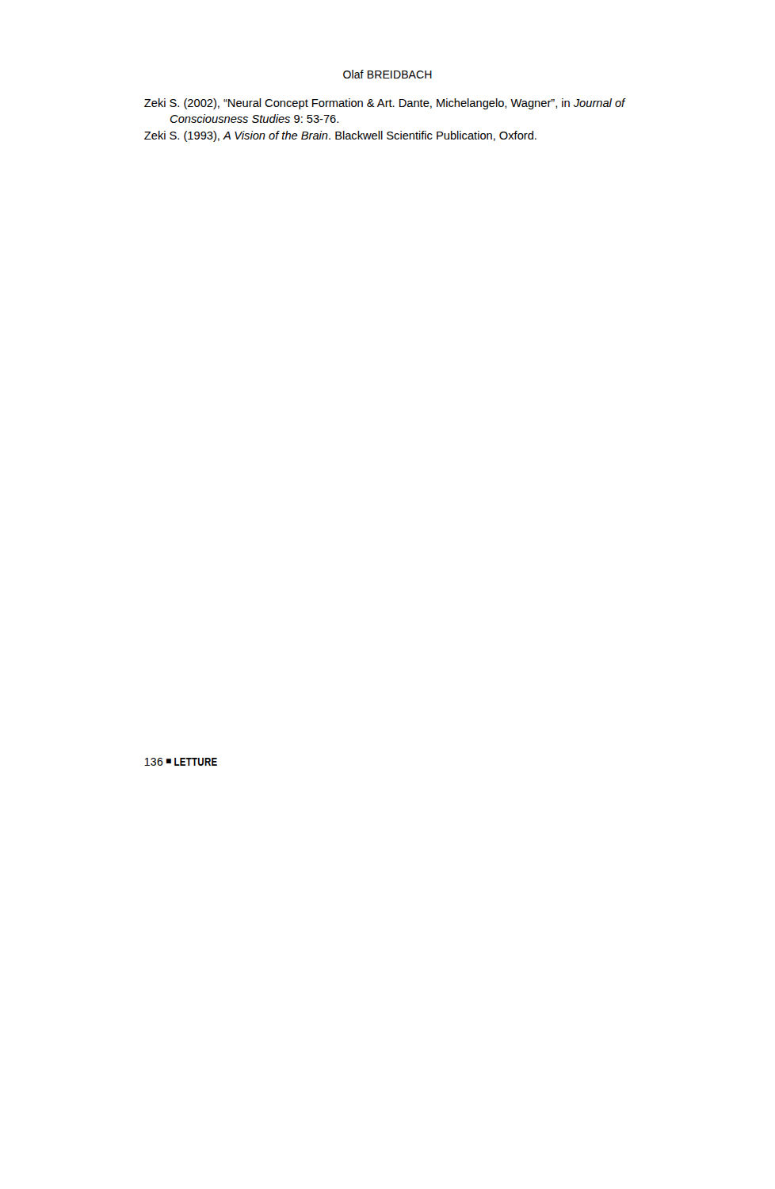Olaf BREIDBACH
Zeki S. (2002), “Neural Concept Formation & Art. Dante, Michelangelo, Wagner”, in Journal of Consciousness Studies 9: 53-76.
Zeki S. (1993), A Vision of the Brain. Blackwell Scientific Publication, Oxford.
136■LETTURE